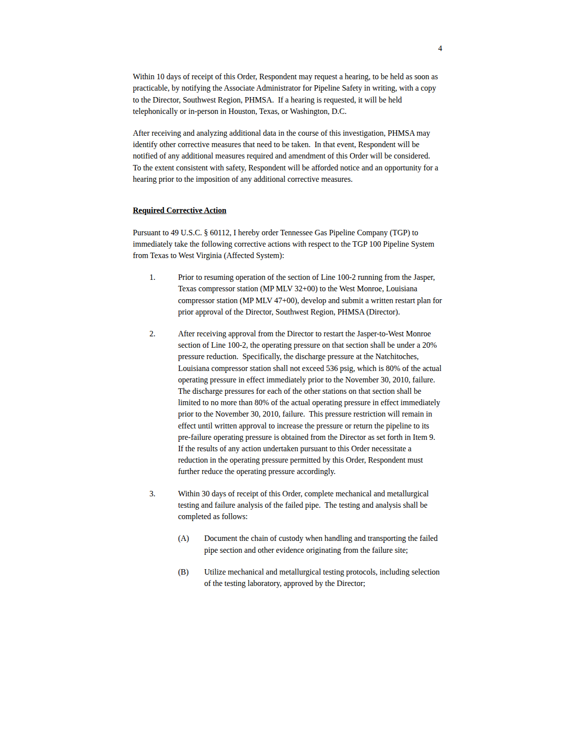4
Within 10 days of receipt of this Order, Respondent may request a hearing, to be held as soon as practicable, by notifying the Associate Administrator for Pipeline Safety in writing, with a copy to the Director, Southwest Region, PHMSA. If a hearing is requested, it will be held telephonically or in-person in Houston, Texas, or Washington, D.C.
After receiving and analyzing additional data in the course of this investigation, PHMSA may identify other corrective measures that need to be taken. In that event, Respondent will be notified of any additional measures required and amendment of this Order will be considered. To the extent consistent with safety, Respondent will be afforded notice and an opportunity for a hearing prior to the imposition of any additional corrective measures.
Required Corrective Action
Pursuant to 49 U.S.C. § 60112, I hereby order Tennessee Gas Pipeline Company (TGP) to immediately take the following corrective actions with respect to the TGP 100 Pipeline System from Texas to West Virginia (Affected System):
1. Prior to resuming operation of the section of Line 100-2 running from the Jasper, Texas compressor station (MP MLV 32+00) to the West Monroe, Louisiana compressor station (MP MLV 47+00), develop and submit a written restart plan for prior approval of the Director, Southwest Region, PHMSA (Director).
2. After receiving approval from the Director to restart the Jasper-to-West Monroe section of Line 100-2, the operating pressure on that section shall be under a 20% pressure reduction. Specifically, the discharge pressure at the Natchitoches, Louisiana compressor station shall not exceed 536 psig, which is 80% of the actual operating pressure in effect immediately prior to the November 30, 2010, failure. The discharge pressures for each of the other stations on that section shall be limited to no more than 80% of the actual operating pressure in effect immediately prior to the November 30, 2010, failure. This pressure restriction will remain in effect until written approval to increase the pressure or return the pipeline to its pre-failure operating pressure is obtained from the Director as set forth in Item 9. If the results of any action undertaken pursuant to this Order necessitate a reduction in the operating pressure permitted by this Order, Respondent must further reduce the operating pressure accordingly.
3. Within 30 days of receipt of this Order, complete mechanical and metallurgical testing and failure analysis of the failed pipe. The testing and analysis shall be completed as follows:
(A) Document the chain of custody when handling and transporting the failed pipe section and other evidence originating from the failure site;
(B) Utilize mechanical and metallurgical testing protocols, including selection of the testing laboratory, approved by the Director;